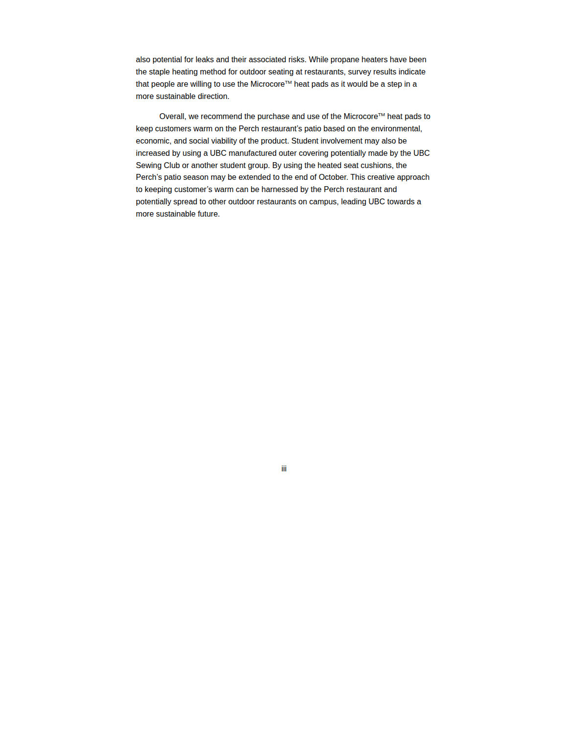also potential for leaks and their associated risks. While propane heaters have been the staple heating method for outdoor seating at restaurants, survey results indicate that people are willing to use the MicrocoreTM heat pads as it would be a step in a more sustainable direction.
Overall, we recommend the purchase and use of the MicrocoreTM heat pads to keep customers warm on the Perch restaurant’s patio based on the environmental, economic, and social viability of the product. Student involvement may also be increased by using a UBC manufactured outer covering potentially made by the UBC Sewing Club or another student group. By using the heated seat cushions, the Perch’s patio season may be extended to the end of October. This creative approach to keeping customer’s warm can be harnessed by the Perch restaurant and potentially spread to other outdoor restaurants on campus, leading UBC towards a more sustainable future.
iii